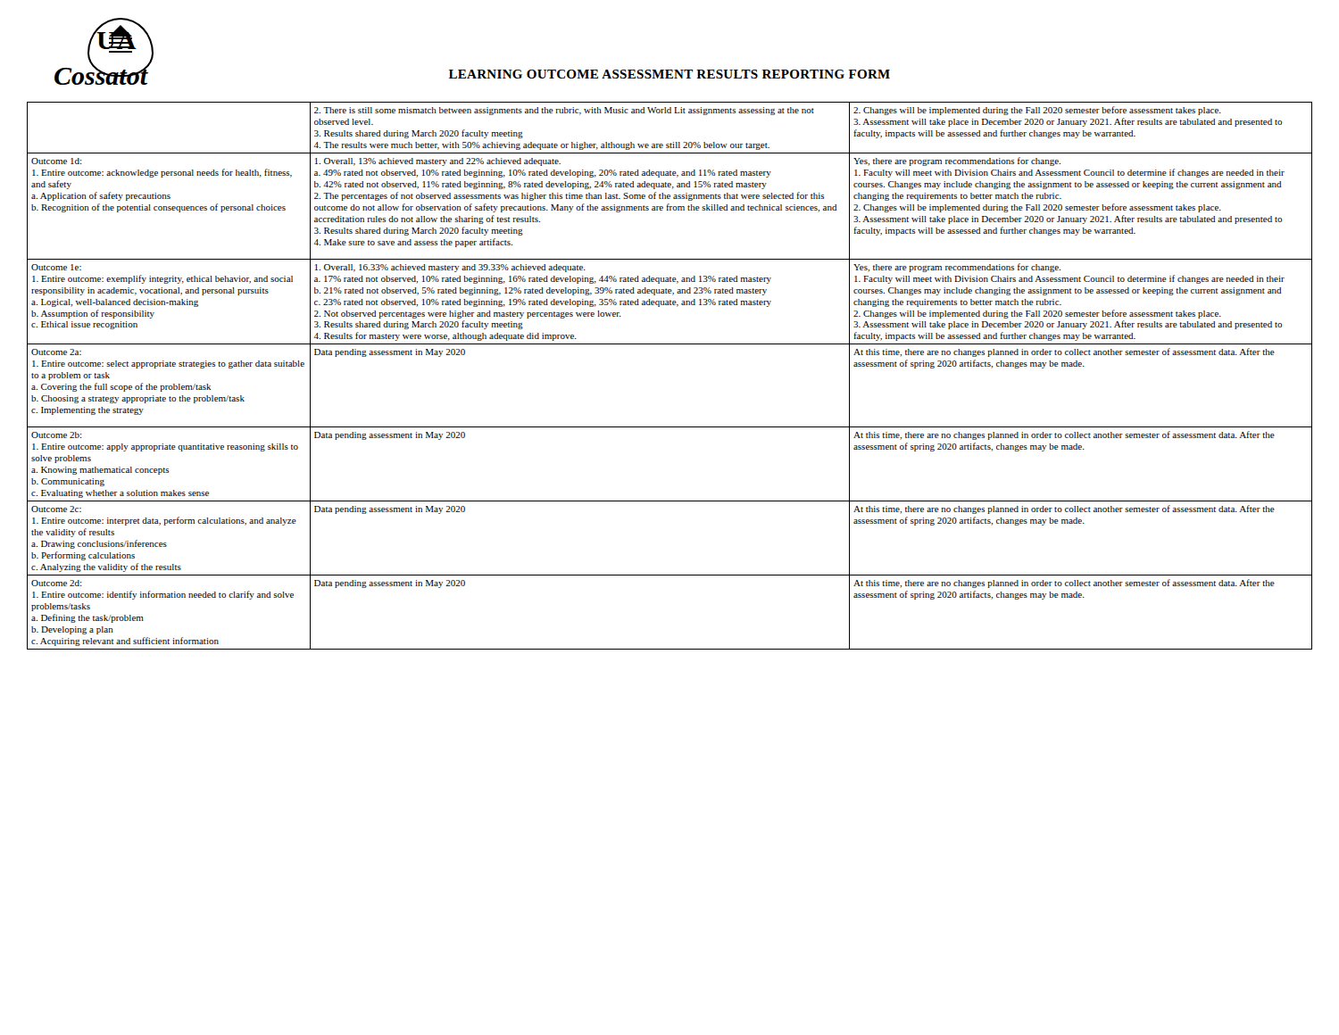UA
Cossatot
LEARNING OUTCOME ASSESSMENT RESULTS REPORTING FORM
| | 2. There is still some mismatch between assignments and the rubric, with Music and World Lit assignments assessing at the not observed level. 3. Results shared during March 2020 faculty meeting 4. The results were much better, with 50% achieving adequate or higher, although we are still 20% below our target. | 2. Changes will be implemented during the Fall 2020 semester before assessment takes place. 3. Assessment will take place in December 2020 or January 2021. After results are tabulated and presented to faculty, impacts will be assessed and further changes may be warranted. |
| Outcome 1d: 1. Entire outcome: acknowledge personal needs for health, fitness, and safety a. Application of safety precautions b. Recognition of the potential consequences of personal choices | 1. Overall, 13% achieved mastery and 22% achieved adequate. a. 49% rated not observed, 10% rated beginning, 10% rated developing, 20% rated adequate, and 11% rated mastery b. 42% rated not observed, 11% rated beginning, 8% rated developing, 24% rated adequate, and 15% rated mastery 2. The percentages of not observed assessments was higher this time than last. Some of the assignments that were selected for this outcome do not allow for observation of safety precautions. Many of the assignments are from the skilled and technical sciences, and accreditation rules do not allow the sharing of test results. 3. Results shared during March 2020 faculty meeting 4. Make sure to save and assess the paper artifacts. | Yes, there are program recommendations for change. 1. Faculty will meet with Division Chairs and Assessment Council to determine if changes are needed in their courses. Changes may include changing the assignment to be assessed or keeping the current assignment and changing the requirements to better match the rubric. 2. Changes will be implemented during the Fall 2020 semester before assessment takes place. 3. Assessment will take place in December 2020 or January 2021. After results are tabulated and presented to faculty, impacts will be assessed and further changes may be warranted. |
| Outcome 1e: 1. Entire outcome: exemplify integrity, ethical behavior, and social responsibility in academic, vocational, and personal pursuits a. Logical, well-balanced decision-making b. Assumption of responsibility c. Ethical issue recognition | 1. Overall, 16.33% achieved mastery and 39.33% achieved adequate. a. 17% rated not observed, 10% rated beginning, 16% rated developing, 44% rated adequate, and 13% rated mastery b. 21% rated not observed, 5% rated beginning, 12% rated developing, 39% rated adequate, and 23% rated mastery c. 23% rated not observed, 10% rated beginning, 19% rated developing, 35% rated adequate, and 13% rated mastery 2. Not observed percentages were higher and mastery percentages were lower. 3. Results shared during March 2020 faculty meeting 4. Results for mastery were worse, although adequate did improve. | Yes, there are program recommendations for change. 1. Faculty will meet with Division Chairs and Assessment Council to determine if changes are needed in their courses. Changes may include changing the assignment to be assessed or keeping the current assignment and changing the requirements to better match the rubric. 2. Changes will be implemented during the Fall 2020 semester before assessment takes place. 3. Assessment will take place in December 2020 or January 2021. After results are tabulated and presented to faculty, impacts will be assessed and further changes may be warranted. |
| Outcome 2a: 1. Entire outcome: select appropriate strategies to gather data suitable to a problem or task a. Covering the full scope of the problem/task b. Choosing a strategy appropriate to the problem/task c. Implementing the strategy | Data pending assessment in May 2020 | At this time, there are no changes planned in order to collect another semester of assessment data. After the assessment of spring 2020 artifacts, changes may be made. |
| Outcome 2b: 1. Entire outcome: apply appropriate quantitative reasoning skills to solve problems a. Knowing mathematical concepts b. Communicating c. Evaluating whether a solution makes sense | Data pending assessment in May 2020 | At this time, there are no changes planned in order to collect another semester of assessment data. After the assessment of spring 2020 artifacts, changes may be made. |
| Outcome 2c: 1. Entire outcome: interpret data, perform calculations, and analyze the validity of results a. Drawing conclusions/inferences b. Performing calculations c. Analyzing the validity of the results | Data pending assessment in May 2020 | At this time, there are no changes planned in order to collect another semester of assessment data. After the assessment of spring 2020 artifacts, changes may be made. |
| Outcome 2d: 1. Entire outcome: identify information needed to clarify and solve problems/tasks a. Defining the task/problem b. Developing a plan c. Acquiring relevant and sufficient information | Data pending assessment in May 2020 | At this time, there are no changes planned in order to collect another semester of assessment data. After the assessment of spring 2020 artifacts, changes may be made. |